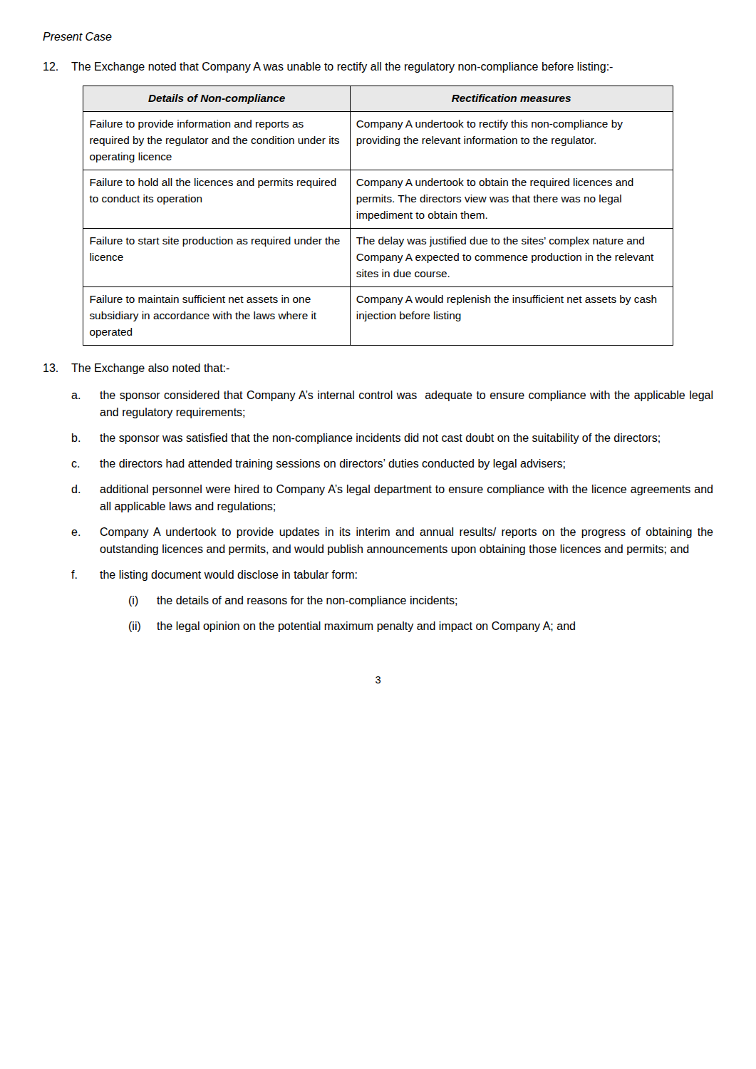Present Case
12.
The Exchange noted that Company A was unable to rectify all the regulatory non-compliance before listing:-
| Details of Non-compliance | Rectification measures |
| --- | --- |
| Failure to provide information and reports as required by the regulator and the condition under its operating licence | Company A undertook to rectify this non-compliance by providing the relevant information to the regulator. |
| Failure to hold all the licences and permits required to conduct its operation | Company A undertook to obtain the required licences and permits. The directors view was that there was no legal impediment to obtain them. |
| Failure to start site production as required under the licence | The delay was justified due to the sites’ complex nature and Company A expected to commence production in the relevant sites in due course. |
| Failure to maintain sufficient net assets in one subsidiary in accordance with the laws where it operated | Company A would replenish the insufficient net assets by cash injection before listing |
13.
The Exchange also noted that:-
a.
the sponsor considered that Company A’s internal control was adequate to ensure compliance with the applicable legal and regulatory requirements;
b.
the sponsor was satisfied that the non-compliance incidents did not cast doubt on the suitability of the directors;
c.
the directors had attended training sessions on directors’ duties conducted by legal advisers;
d.
additional personnel were hired to Company A’s legal department to ensure compliance with the licence agreements and all applicable laws and regulations;
e.
Company A undertook to provide updates in its interim and annual results/ reports on the progress of obtaining the outstanding licences and permits, and would publish announcements upon obtaining those licences and permits; and
f.
the listing document would disclose in tabular form:
(i)
the details of and reasons for the non-compliance incidents;
(ii)
the legal opinion on the potential maximum penalty and impact on Company A; and
3